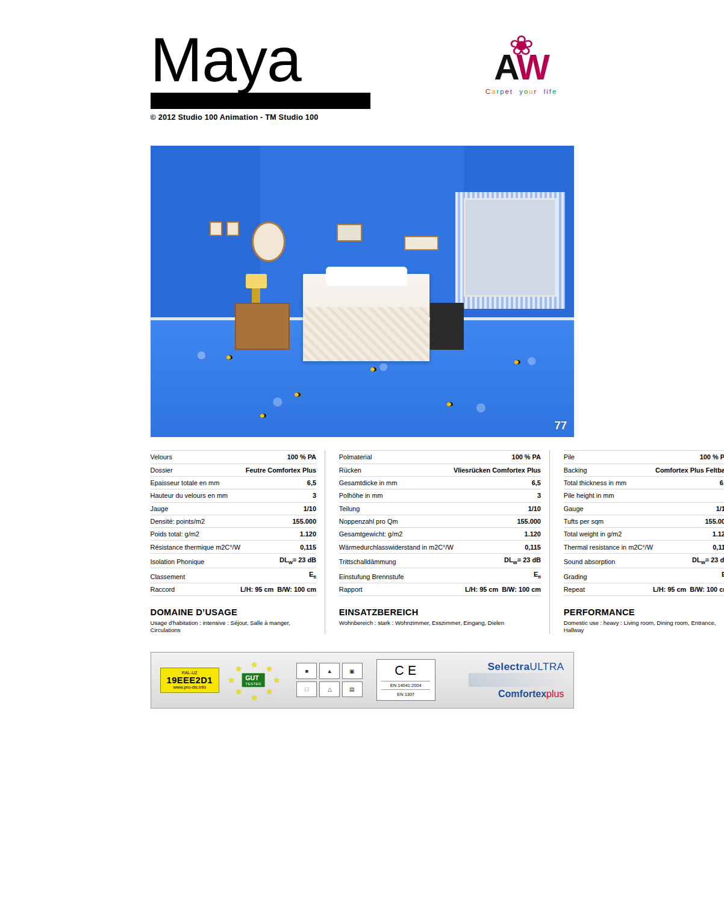Maya
© 2012 Studio 100 Animation - TM Studio 100
❀
AW
Carpet your life
77
| Velours | 100 % PA |
| Dossier | Feutre Comfortex Plus |
| Epaisseur totale en mm | 6,5 |
| Hauteur du velours en mm | 3 |
| Jauge | 1/10 |
| Densité: points/m2 | 155.000 |
| Poids total: g/m2 | 1.120 |
| Résistance thermique m2C°/W | 0,115 |
| Isolation Phonique | DL W = 23 dB |
| Classement | E fl |
| Raccord | L/H: 95 cm B/W: 100 cm |
DOMAINE D’USAGE
Usage d'habitation : intensive : Séjour, Salle à manger, Circulations
| Polmaterial | 100 % PA |
| Rücken | Vliesrücken Comfortex Plus |
| Gesamtdicke in mm | 6,5 |
| Polhöhe in mm | 3 |
| Teilung | 1/10 |
| Noppenzahl pro Qm | 155.000 |
| Gesamtgewicht: g/m2 | 1.120 |
| Wärmedurchlasswiderstand in m2C°/W | 0,115 |
| Trittschalldämmung | DL W = 23 dB |
| Einstufung Brennstufe | E fl |
| Rapport | L/H: 95 cm B/W: 100 cm |
EINSATZBEREICH
Wohnbereich : stark : Wohnzimmer, Esszimmer, Eingang, Dielen
| Pile | 100 % PA |
| Backing | Comfortex Plus Feltbac |
| Total thickness in mm | 6,5 |
| Pile height in mm | 3 |
| Gauge | 1/10 |
| Tufts per sqm | 155.000 |
| Total weight in g/m2 | 1.120 |
| Thermal resistance in m2C°/W | 0,115 |
| Sound absorption | DL W = 23 dB |
| Grading | E fl |
| Repeat | L/H: 95 cm B/W: 100 cm |
PERFORMANCE
Domestic use : heavy : Living room, Dining room, Entrance, Hallway
RAL-UZ
19EEE2D1
www.pro-dis.info
★ ★ ★ ★ ★ ★ ★ ★
GUTTESTED
■
▲
▣
□
△
▤
C E
EN 14041:2004
EN 1307
SelectraULTRA
Comfortexplus